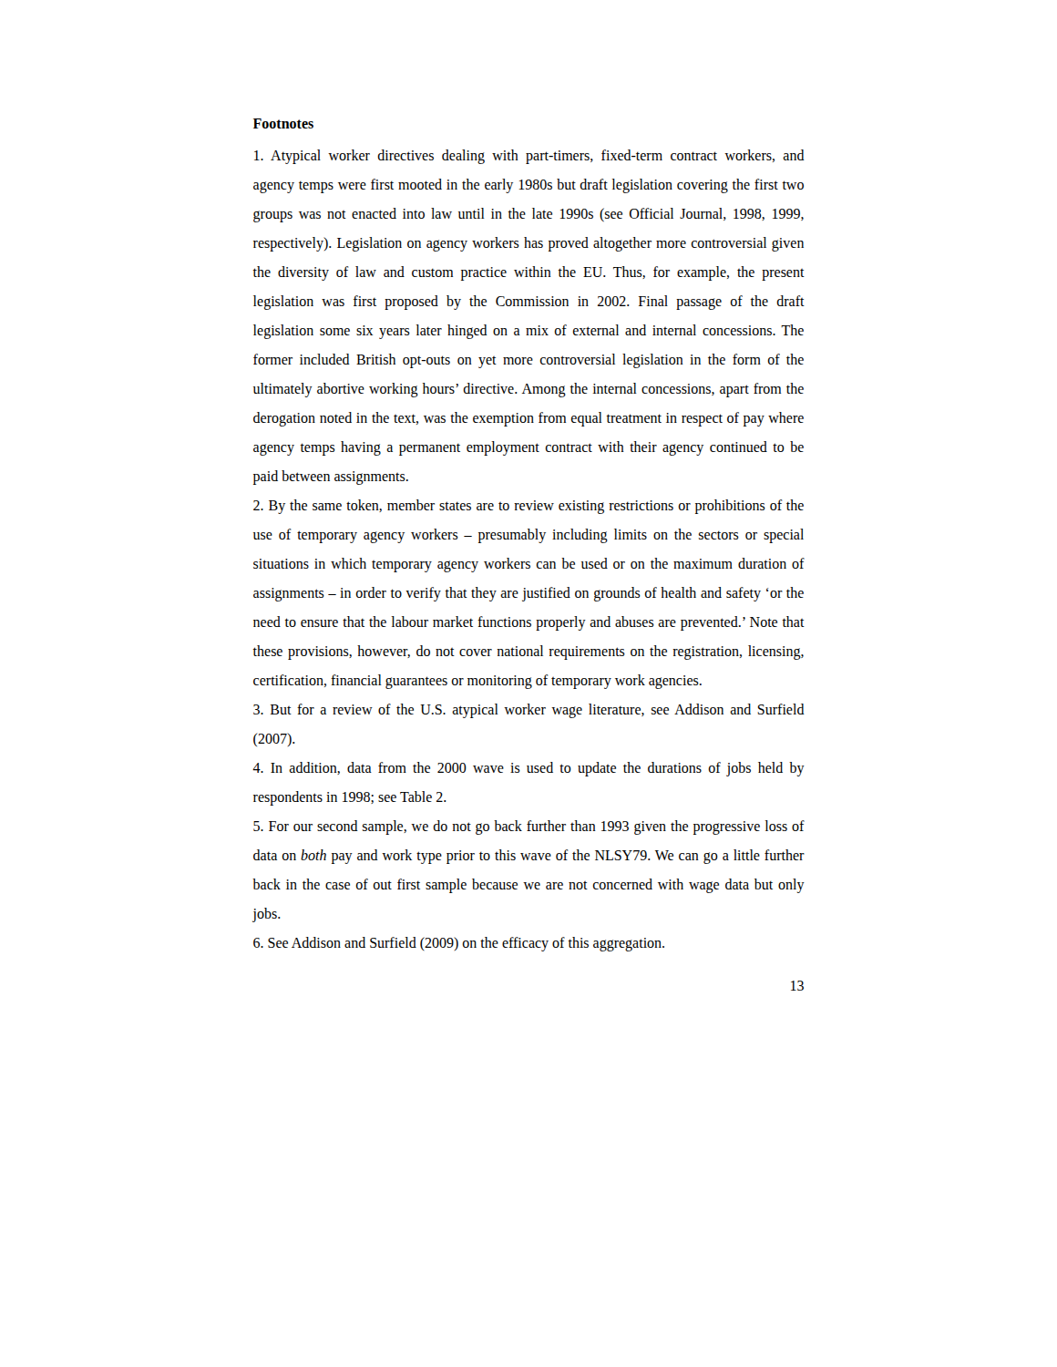Footnotes
1. Atypical worker directives dealing with part-timers, fixed-term contract workers, and agency temps were first mooted in the early 1980s but draft legislation covering the first two groups was not enacted into law until in the late 1990s (see Official Journal, 1998, 1999, respectively). Legislation on agency workers has proved altogether more controversial given the diversity of law and custom practice within the EU. Thus, for example, the present legislation was first proposed by the Commission in 2002. Final passage of the draft legislation some six years later hinged on a mix of external and internal concessions. The former included British opt-outs on yet more controversial legislation in the form of the ultimately abortive working hours’ directive. Among the internal concessions, apart from the derogation noted in the text, was the exemption from equal treatment in respect of pay where agency temps having a permanent employment contract with their agency continued to be paid between assignments.
2. By the same token, member states are to review existing restrictions or prohibitions of the use of temporary agency workers – presumably including limits on the sectors or special situations in which temporary agency workers can be used or on the maximum duration of assignments – in order to verify that they are justified on grounds of health and safety ‘or the need to ensure that the labour market functions properly and abuses are prevented.’ Note that these provisions, however, do not cover national requirements on the registration, licensing, certification, financial guarantees or monitoring of temporary work agencies.
3. But for a review of the U.S. atypical worker wage literature, see Addison and Surfield (2007).
4. In addition, data from the 2000 wave is used to update the durations of jobs held by respondents in 1998; see Table 2.
5. For our second sample, we do not go back further than 1993 given the progressive loss of data on both pay and work type prior to this wave of the NLSY79. We can go a little further back in the case of out first sample because we are not concerned with wage data but only jobs.
6. See Addison and Surfield (2009) on the efficacy of this aggregation.
13